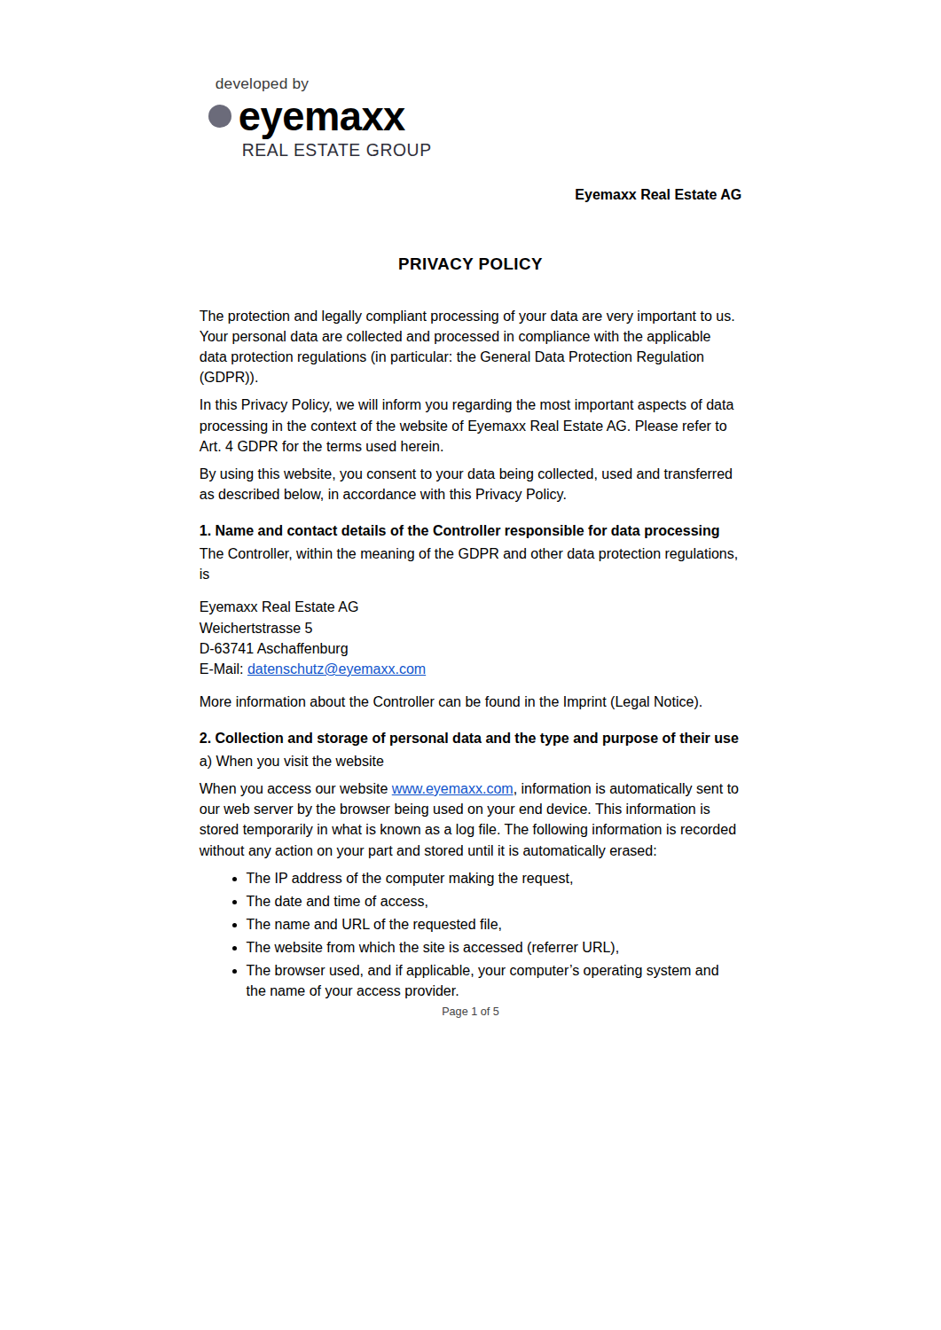developed by
eye maxx
REAL ESTATE GROUP
Eyemaxx Real Estate AG
PRIVACY POLICY
The protection and legally compliant processing of your data are very important to us. Your personal data are collected and processed in compliance with the applicable data protection regulations (in particular: the General Data Protection Regulation (GDPR)).
In this Privacy Policy, we will inform you regarding the most important aspects of data processing in the context of the website of Eyemaxx Real Estate AG. Please refer to Art. 4 GDPR for the terms used herein.
By using this website, you consent to your data being collected, used and transferred as described below, in accordance with this Privacy Policy.
1. Name and contact details of the Controller responsible for data processing
The Controller, within the meaning of the GDPR and other data protection regulations, is
Eyemaxx Real Estate AG
Weichertstrasse 5
D-63741 Aschaffenburg
E-Mail: datenschutz@eyemaxx.com
More information about the Controller can be found in the Imprint (Legal Notice).
2. Collection and storage of personal data and the type and purpose of their use
a) When you visit the website
When you access our website www.eyemaxx.com, information is automatically sent to our web server by the browser being used on your end device. This information is stored temporarily in what is known as a log file. The following information is recorded without any action on your part and stored until it is automatically erased:
The IP address of the computer making the request,
The date and time of access,
The name and URL of the requested file,
The website from which the site is accessed (referrer URL),
The browser used, and if applicable, your computer’s operating system and the name of your access provider.
Page 1 of 5